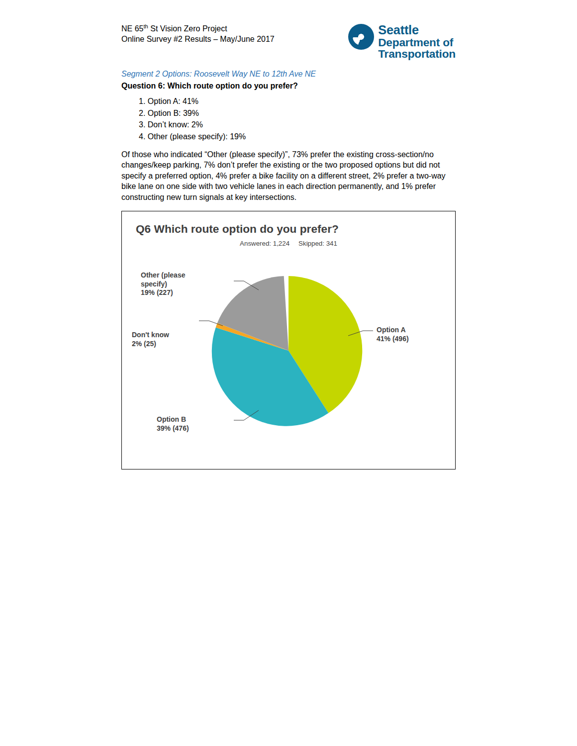NE 65th St Vision Zero Project Online Survey #2 Results – May/June 2017
Seattle Department of Transportation
Segment 2 Options: Roosevelt Way NE to 12th Ave NE
Question 6: Which route option do you prefer?
Option A: 41%
Option B: 39%
Don’t know: 2%
Other (please specify): 19%
Of those who indicated “Other (please specify)”, 73% prefer the existing cross-section/no changes/keep parking, 7% don’t prefer the existing or the two proposed options but did not specify a preferred option, 4% prefer a bike facility on a different street, 2% prefer a two-way bike lane on one side with two vehicle lanes in each direction permanently, and 1% prefer constructing new turn signals at key intersections.
Q6 Which route option do you prefer?
Answered: 1,224 Skipped: 341
Other (please
specify)
19% (227)
Don't know
2% (25)
Option B
39% (476)
Option A
41% (496)